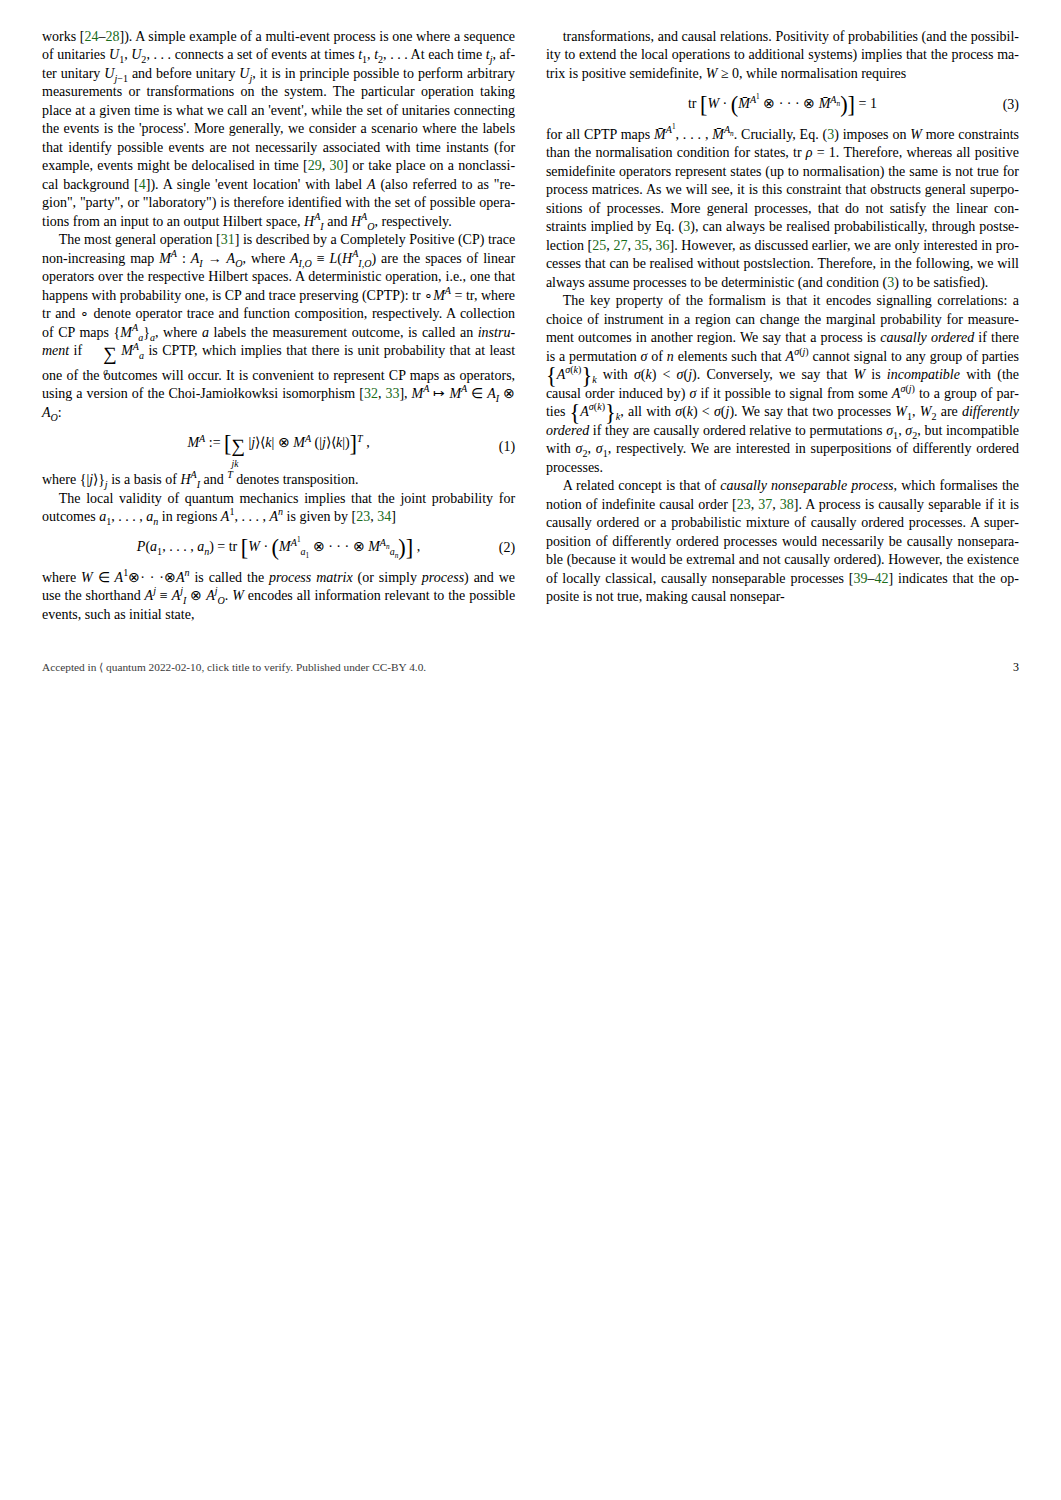works [24–28]). A simple example of a multi-event process is one where a sequence of unitaries U1, U2, . . . connects a set of events at times t1, t2, . . . At each time tj, after unitary Uj−1 and before unitary Uj, it is in principle possible to perform arbitrary measurements or transformations on the system. The particular operation taking place at a given time is what we call an 'event', while the set of unitaries connecting the events is the 'process'. More generally, we consider a scenario where the labels that identify possible events are not necessarily associated with time instants (for example, events might be delocalised in time [29, 30] or take place on a nonclassical background [4]). A single 'event location' with label A (also referred to as "region", "party", or "laboratory") is therefore identified with the set of possible operations from an input to an output Hilbert space, HAI and HAO, respectively.
The most general operation [31] is described by a Completely Positive (CP) trace non-increasing map MA : AI → AO, where AI,O ≡ L(HAI,O) are the spaces of linear operators over the respective Hilbert spaces. A deterministic operation, i.e., one that happens with probability one, is CP and trace preserving (CPTP): tr ∘MA = tr, where tr and ∘ denote operator trace and function composition, respectively. A collection of CP maps {MAa}a, where a labels the measurement outcome, is called an instrument if ∑a MAa is CPTP, which implies that there is unit probability that at least one of the outcomes will occur. It is convenient to represent CP maps as operators, using a version of the Choi-Jamiołkowksi isomorphism [32, 33], MA ↦ MA ∈ AI ⊗ AO:
MA := [∑jk |j⟩⟨k| ⊗ MA (|j⟩⟨k|)]T , (1)
where {|j⟩}j is a basis of HAI and T denotes transposition.
The local validity of quantum mechanics implies that the joint probability for outcomes a1, . . . , an in regions A1, . . . , An is given by [23, 34]
P(a1, . . . , an) = tr [W · (MA1a1 ⊗ · · · ⊗ MAnan)] , (2)
where W ∈ A1⊗· · ·⊗An is called the process matrix (or simply process) and we use the shorthand Aj ≡ AjI ⊗ AjO. W encodes all information relevant to the possible events, such as initial state,
transformations, and causal relations. Positivity of probabilities (and the possibility to extend the local operations to additional systems) implies that the process matrix is positive semidefinite, W ≥ 0, while normalisation requires
tr [W · (M̄A1 ⊗ · · · ⊗ M̄An)] = 1 (3)
for all CPTP maps M̄A1, . . . , M̄An. Crucially, Eq. (3) imposes on W more constraints than the normalisation condition for states, tr ρ = 1. Therefore, whereas all positive semidefinite operators represent states (up to normalisation) the same is not true for process matrices. As we will see, it is this constraint that obstructs general superpositions of processes. More general processes, that do not satisfy the linear constraints implied by Eq. (3), can always be realised probabilistically, through postselection [25, 27, 35, 36]. However, as discussed earlier, we are only interested in processes that can be realised without postslection. Therefore, in the following, we will always assume processes to be deterministic (and condition (3) to be satisfied).
The key property of the formalism is that it encodes signalling correlations: a choice of instrument in a region can change the marginal probability for measurement outcomes in another region. We say that a process is causally ordered if there is a permutation σ of n elements such that Aσ(j) cannot signal to any group of parties {Aσ(k)}k with σ(k) < σ(j). Conversely, we say that W is incompatible with (the causal order induced by) σ if it possible to signal from some Aσ(j) to a group of parties {Aσ(k)}k, all with σ(k) < σ(j). We say that two processes W1, W2 are differently ordered if they are causally ordered relative to permutations σ1, σ2, but incompatible with σ2, σ1, respectively. We are interested in superpositions of differently ordered processes.
A related concept is that of causally nonseparable process, which formalises the notion of indefinite causal order [23, 37, 38]. A process is causally separable if it is causally ordered or a probabilistic mixture of causally ordered processes. A superposition of differently ordered processes would necessarily be causally nonseparable (because it would be extremal and not causally ordered). However, the existence of locally classical, causally nonseparable processes [39–42] indicates that the opposite is not true, making causal nonsepar-
Accepted in ⟨ quantum 2022-02-10, click title to verify. Published under CC-BY 4.0. 3